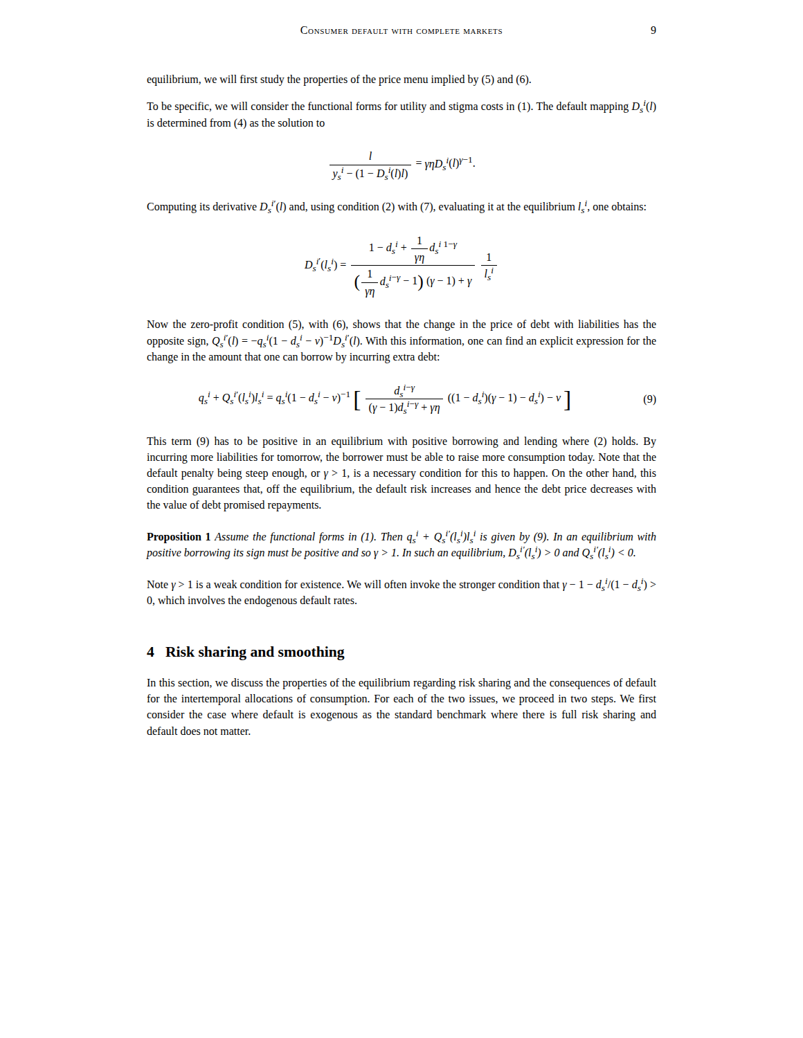Consumer default with complete markets 9
equilibrium, we will first study the properties of the price menu implied by (5) and (6).
To be specific, we will consider the functional forms for utility and stigma costs in (1). The default mapping Dsi(l) is determined from (4) as the solution to
l ysi − (1 − Dsi(l)l) = γηDsi(l)γ−1.
Computing its derivative Dsi′(l) and, using condition (2) with (7), evaluating it at the equilibrium lsi, one obtains:
Dsi′(lsi) = 1 − dsi + 1 γη dsi 1−γ (1 γη dsi−γ − 1) (γ − 1) + γ 1 lsi
Now the zero-profit condition (5), with (6), shows that the change in the price of debt with liabilities has the opposite sign, Qsi′(l) = −qsi(1 − dsi − ν)−1Dsi′(l). With this information, one can find an explicit expression for the change in the amount that one can borrow by incurring extra debt:
qsi + Qsi′(lsi)lsi = qsi(1 − dsi − ν)−1 [ dsi−γ (γ − 1)dsi−γ + γη ((1 − dsi)(γ − 1) − dsi) − ν ]
(9)
This term (9) has to be positive in an equilibrium with positive borrowing and lending where (2) holds. By incurring more liabilities for tomorrow, the borrower must be able to raise more consumption today. Note that the default penalty being steep enough, or γ > 1, is a necessary condition for this to happen. On the other hand, this condition guarantees that, off the equilibrium, the default risk increases and hence the debt price decreases with the value of debt promised repayments.
Proposition 1 Assume the functional forms in (1). Then qsi + Qsi′(lsi)lsi is given by (9). In an equilibrium with positive borrowing its sign must be positive and so γ > 1. In such an equilibrium, Dsi′(lsi) > 0 and Qsi′(lsi) < 0.
Note γ > 1 is a weak condition for existence. We will often invoke the stronger condition that γ − 1 − dsi/(1 − dsi) > 0, which involves the endogenous default rates.
4 Risk sharing and smoothing
In this section, we discuss the properties of the equilibrium regarding risk sharing and the consequences of default for the intertemporal allocations of consumption. For each of the two issues, we proceed in two steps. We first consider the case where default is exogenous as the standard benchmark where there is full risk sharing and default does not matter.